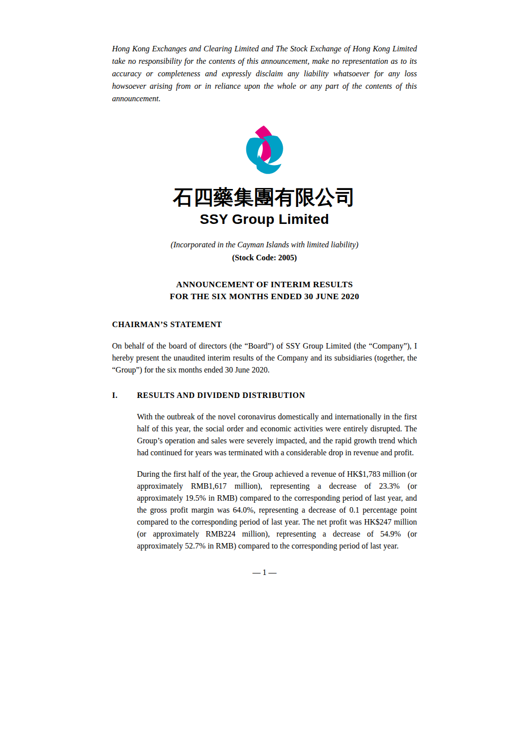Hong Kong Exchanges and Clearing Limited and The Stock Exchange of Hong Kong Limited take no responsibility for the contents of this announcement, make no representation as to its accuracy or completeness and expressly disclaim any liability whatsoever for any loss howsoever arising from or in reliance upon the whole or any part of the contents of this announcement.
石四藥集團有限公司
SSY Group Limited
(Incorporated in the Cayman Islands with limited liability)
(Stock Code: 2005)
Announcement of Interim Results
for the Six Months Ended 30 June 2020
Chairman’s Statement
On behalf of the board of directors (the “Board”) of SSY Group Limited (the “Company”), I hereby present the unaudited interim results of the Company and its subsidiaries (together, the “Group”) for the six months ended 30 June 2020.
I.
Results and Dividend Distribution
With the outbreak of the novel coronavirus domestically and internationally in the first half of this year, the social order and economic activities were entirely disrupted. The Group’s operation and sales were severely impacted, and the rapid growth trend which had continued for years was terminated with a considerable drop in revenue and profit.
During the first half of the year, the Group achieved a revenue of HK$1,783 million (or approximately RMB1,617 million), representing a decrease of 23.3% (or approximately 19.5% in RMB) compared to the corresponding period of last year, and the gross profit margin was 64.0%, representing a decrease of 0.1 percentage point compared to the corresponding period of last year. The net profit was HK$247 million (or approximately RMB224 million), representing a decrease of 54.9% (or approximately 52.7% in RMB) compared to the corresponding period of last year.
— 1 —